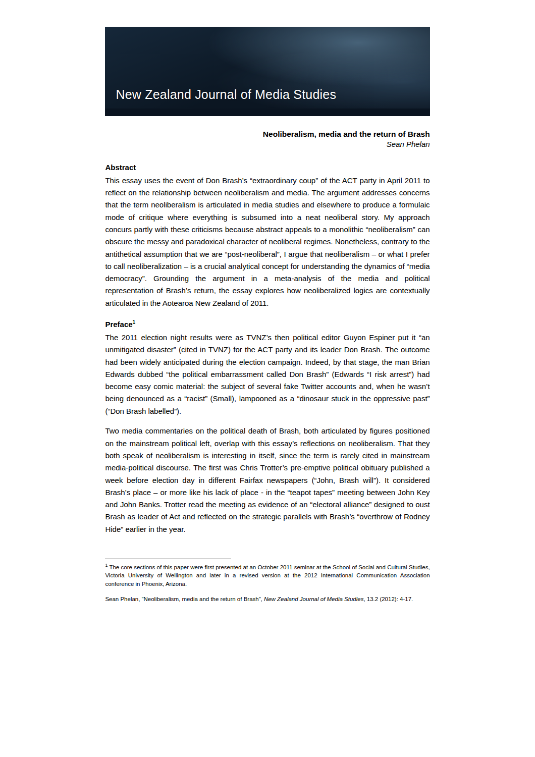New Zealand Journal of Media Studies
Neoliberalism, media and the return of Brash
Sean Phelan
Abstract
This essay uses the event of Don Brash’s “extraordinary coup” of the ACT party in April 2011 to reflect on the relationship between neoliberalism and media. The argument addresses concerns that the term neoliberalism is articulated in media studies and elsewhere to produce a formulaic mode of critique where everything is subsumed into a neat neoliberal story. My approach concurs partly with these criticisms because abstract appeals to a monolithic “neoliberalism” can obscure the messy and paradoxical character of neoliberal regimes. Nonetheless, contrary to the antithetical assumption that we are “post-neoliberal”, I argue that neoliberalism – or what I prefer to call neoliberalization – is a crucial analytical concept for understanding the dynamics of “media democracy”. Grounding the argument in a meta-analysis of the media and political representation of Brash’s return, the essay explores how neoliberalized logics are contextually articulated in the Aotearoa New Zealand of 2011.
Preface1
The 2011 election night results were as TVNZ’s then political editor Guyon Espiner put it “an unmitigated disaster” (cited in TVNZ) for the ACT party and its leader Don Brash. The outcome had been widely anticipated during the election campaign. Indeed, by that stage, the man Brian Edwards dubbed “the political embarrassment called Don Brash” (Edwards “I risk arrest”) had become easy comic material: the subject of several fake Twitter accounts and, when he wasn’t being denounced as a “racist” (Small), lampooned as a “dinosaur stuck in the oppressive past” (“Don Brash labelled”).
Two media commentaries on the political death of Brash, both articulated by figures positioned on the mainstream political left, overlap with this essay’s reflections on neoliberalism. That they both speak of neoliberalism is interesting in itself, since the term is rarely cited in mainstream media-political discourse. The first was Chris Trotter’s pre-emptive political obituary published a week before election day in different Fairfax newspapers (“John, Brash will”). It considered Brash’s place – or more like his lack of place - in the “teapot tapes” meeting between John Key and John Banks. Trotter read the meeting as evidence of an “electoral alliance” designed to oust Brash as leader of Act and reflected on the strategic parallels with Brash’s “overthrow of Rodney Hide” earlier in the year.
1 The core sections of this paper were first presented at an October 2011 seminar at the School of Social and Cultural Studies, Victoria University of Wellington and later in a revised version at the 2012 International Communication Association conference in Phoenix, Arizona.
Sean Phelan, “Neoliberalism, media and the return of Brash”, New Zealand Journal of Media Studies, 13.2 (2012): 4-17.